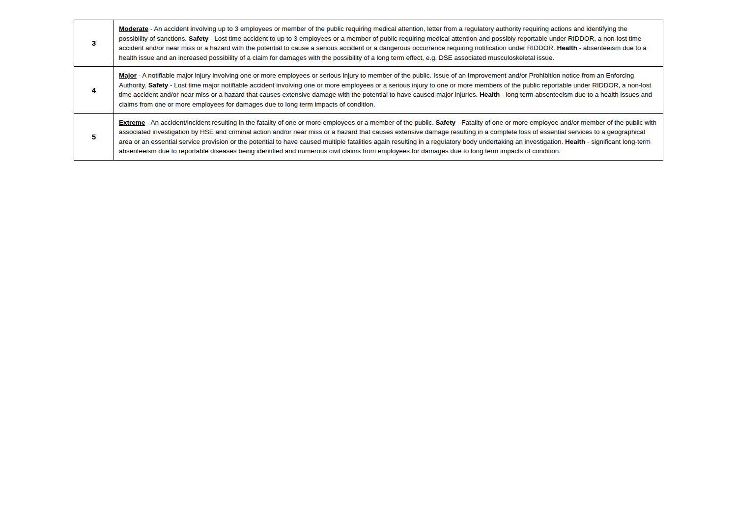| 3 | Moderate - An accident involving up to 3 employees or member of the public requiring medical attention, letter from a regulatory authority requiring actions and identifying the possibility of sanctions. Safety - Lost time accident to up to 3 employees or a member of public requiring medical attention and possibly reportable under RIDDOR, a non-lost time accident and/or near miss or a hazard with the potential to cause a serious accident or a dangerous occurrence requiring notification under RIDDOR. Health - absenteeism due to a health issue and an increased possibility of a claim for damages with the possibility of a long term effect, e.g. DSE associated musculoskeletal issue. |
| 4 | Major - A notifiable major injury involving one or more employees or serious injury to member of the public. Issue of an Improvement and/or Prohibition notice from an Enforcing Authority. Safety - Lost time major notifiable accident involving one or more employees or a serious injury to one or more members of the public reportable under RIDDOR, a non-lost time accident and/or near miss or a hazard that causes extensive damage with the potential to have caused major injuries. Health - long term absenteeism due to a health issues and claims from one or more employees for damages due to long term impacts of condition. |
| 5 | Extreme - An accident/incident resulting in the fatality of one or more employees or a member of the public. Safety - Fatality of one or more employee and/or member of the public with associated investigation by HSE and criminal action and/or near miss or a hazard that causes extensive damage resulting in a complete loss of essential services to a geographical area or an essential service provision or the potential to have caused multiple fatalities again resulting in a regulatory body undertaking an investigation. Health - significant long-term absenteeism due to reportable diseases being identified and numerous civil claims from employees for damages due to long term impacts of condition. |